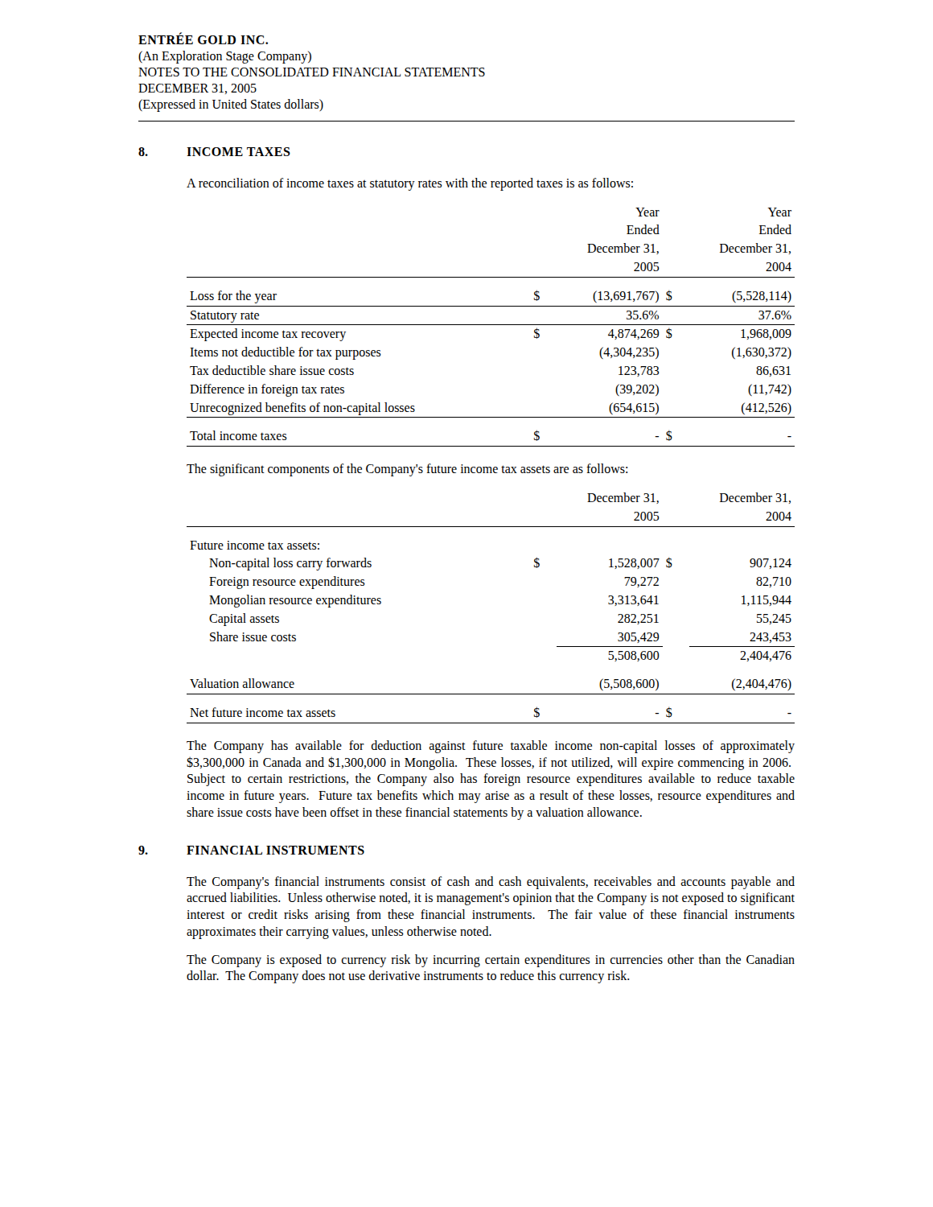ENTRÉE GOLD INC.
(An Exploration Stage Company)
NOTES TO THE CONSOLIDATED FINANCIAL STATEMENTS
DECEMBER 31, 2005
(Expressed in United States dollars)
8.
INCOME TAXES
A reconciliation of income taxes at statutory rates with the reported taxes is as follows:
| | | Year | | Year |
| | | Ended | | Ended |
| | | December 31, | | December 31, |
| | | 2005 | | 2004 |
| Loss for the year | $ | (13,691,767) | $ | (5,528,114) |
| Statutory rate | | 35.6% | | 37.6% |
| Expected income tax recovery | $ | 4,874,269 | $ | 1,968,009 |
| Items not deductible for tax purposes | | (4,304,235) | | (1,630,372) |
| Tax deductible share issue costs | | 123,783 | | 86,631 |
| Difference in foreign tax rates | | (39,202) | | (11,742) |
| Unrecognized benefits of non-capital losses | | (654,615) | | (412,526) |
| Total income taxes | $ | - | $ | - |
The significant components of the Company's future income tax assets are as follows:
| | | December 31, | | December 31, |
| | | 2005 | | 2004 |
| Future income tax assets: | | | | |
| Non-capital loss carry forwards | $ | 1,528,007 | $ | 907,124 |
| Foreign resource expenditures | | 79,272 | | 82,710 |
| Mongolian resource expenditures | | 3,313,641 | | 1,115,944 |
| Capital assets | | 282,251 | | 55,245 |
| Share issue costs | | 305,429 | | 243,453 |
| | | 5,508,600 | | 2,404,476 |
| Valuation allowance | | (5,508,600) | | (2,404,476) |
| Net future income tax assets | $ | - | $ | - |
The Company has available for deduction against future taxable income non-capital losses of approximately $3,300,000 in Canada and $1,300,000 in Mongolia. These losses, if not utilized, will expire commencing in 2006. Subject to certain restrictions, the Company also has foreign resource expenditures available to reduce taxable income in future years. Future tax benefits which may arise as a result of these losses, resource expenditures and share issue costs have been offset in these financial statements by a valuation allowance.
9.
FINANCIAL INSTRUMENTS
The Company's financial instruments consist of cash and cash equivalents, receivables and accounts payable and accrued liabilities. Unless otherwise noted, it is management's opinion that the Company is not exposed to significant interest or credit risks arising from these financial instruments. The fair value of these financial instruments approximates their carrying values, unless otherwise noted.
The Company is exposed to currency risk by incurring certain expenditures in currencies other than the Canadian dollar. The Company does not use derivative instruments to reduce this currency risk.